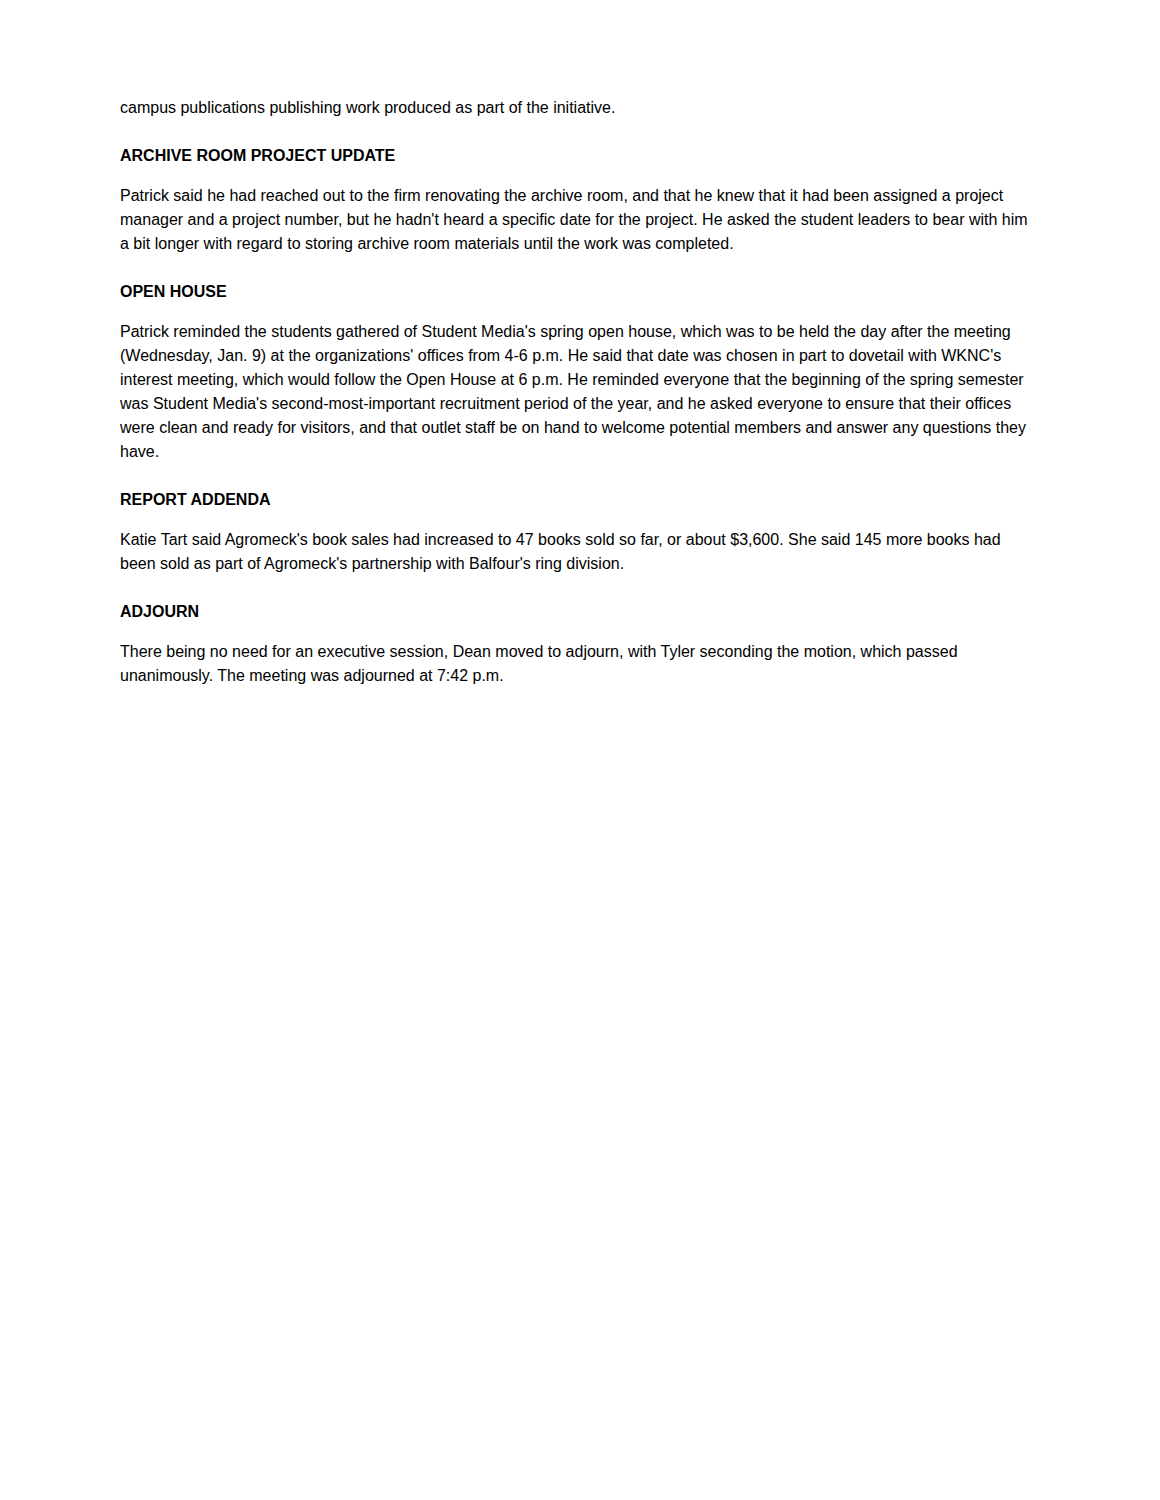campus publications publishing work produced as part of the initiative.
Archive Room Project Update
Patrick said he had reached out to the firm renovating the archive room, and that he knew that it had been assigned a project manager and a project number, but he hadn't heard a specific date for the project. He asked the student leaders to bear with him a bit longer with regard to storing archive room materials until the work was completed.
Open House
Patrick reminded the students gathered of Student Media's spring open house, which was to be held the day after the meeting (Wednesday, Jan. 9) at the organizations' offices from 4-6 p.m. He said that date was chosen in part to dovetail with WKNC's interest meeting, which would follow the Open House at 6 p.m. He reminded everyone that the beginning of the spring semester was Student Media's second-most-important recruitment period of the year, and he asked everyone to ensure that their offices were clean and ready for visitors, and that outlet staff be on hand to welcome potential members and answer any questions they have.
Report Addenda
Katie Tart said Agromeck's book sales had increased to 47 books sold so far, or about $3,600. She said 145 more books had been sold as part of Agromeck's partnership with Balfour's ring division.
Adjourn
There being no need for an executive session, Dean moved to adjourn, with Tyler seconding the motion, which passed unanimously. The meeting was adjourned at 7:42 p.m.